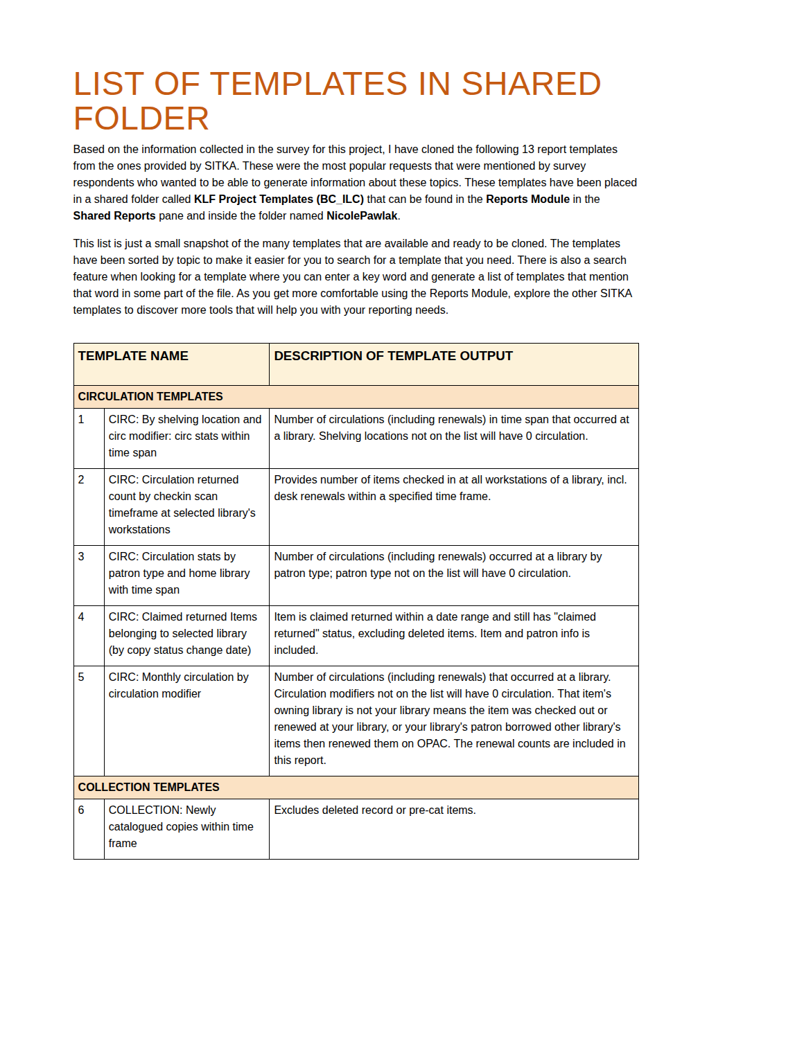LIST OF TEMPLATES IN SHARED FOLDER
Based on the information collected in the survey for this project, I have cloned the following 13 report templates from the ones provided by SITKA. These were the most popular requests that were mentioned by survey respondents who wanted to be able to generate information about these topics. These templates have been placed in a shared folder called KLF Project Templates (BC_ILC) that can be found in the Reports Module in the Shared Reports pane and inside the folder named NicolePawlak.
This list is just a small snapshot of the many templates that are available and ready to be cloned. The templates have been sorted by topic to make it easier for you to search for a template that you need. There is also a search feature when looking for a template where you can enter a key word and generate a list of templates that mention that word in some part of the file. As you get more comfortable using the Reports Module, explore the other SITKA templates to discover more tools that will help you with your reporting needs.
| TEMPLATE NAME | DESCRIPTION OF TEMPLATE OUTPUT |
| --- | --- |
| CIRCULATION TEMPLATES |
| 1 | CIRC: By shelving location and circ modifier: circ stats within time span | Number of circulations (including renewals) in time span that occurred at a library. Shelving locations not on the list will have 0 circulation. |
| 2 | CIRC: Circulation returned count by checkin scan timeframe at selected library's workstations | Provides number of items checked in at all workstations of a library, incl. desk renewals within a specified time frame. |
| 3 | CIRC: Circulation stats by patron type and home library with time span | Number of circulations (including renewals) occurred at a library by patron type; patron type not on the list will have 0 circulation. |
| 4 | CIRC: Claimed returned Items belonging to selected library (by copy status change date) | Item is claimed returned within a date range and still has "claimed returned" status, excluding deleted items. Item and patron info is included. |
| 5 | CIRC: Monthly circulation by circulation modifier | Number of circulations (including renewals) that occurred at a library. Circulation modifiers not on the list will have 0 circulation. That item's owning library is not your library means the item was checked out or renewed at your library, or your library's patron borrowed other library's items then renewed them on OPAC. The renewal counts are included in this report. |
| COLLECTION TEMPLATES |
| 6 | COLLECTION: Newly catalogued copies within time frame | Excludes deleted record or pre-cat items. |